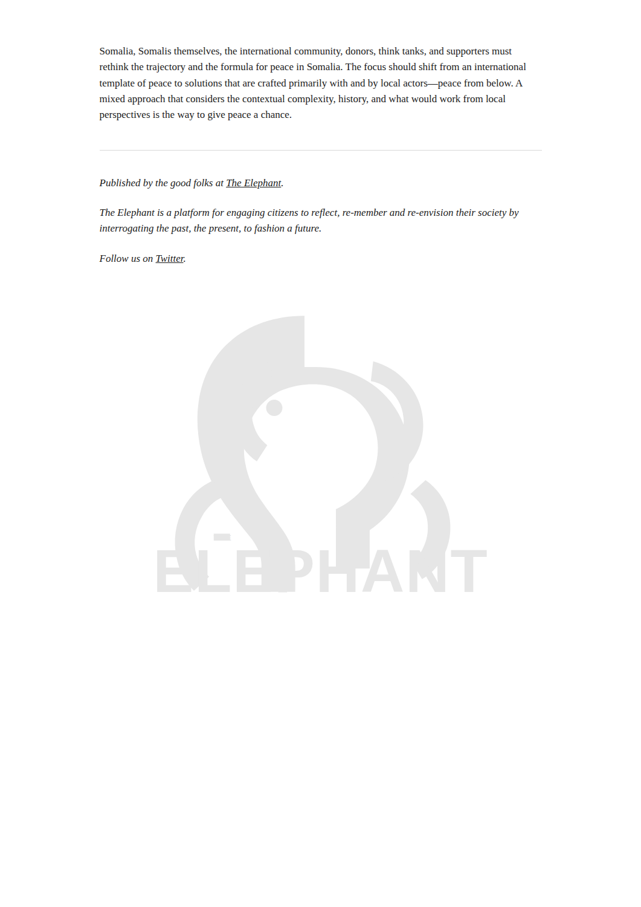Somalia, Somalis themselves, the international community, donors, think tanks, and supporters must rethink the trajectory and the formula for peace in Somalia. The focus should shift from an international template of peace to solutions that are crafted primarily with and by local actors—peace from below. A mixed approach that considers the contextual complexity, history, and what would work from local perspectives is the way to give peace a chance.
Published by the good folks at The Elephant.
The Elephant is a platform for engaging citizens to reflect, re-member and re-envision their society by interrogating the past, the present, to fashion a future.
Follow us on Twitter.
THE ELEPHANT